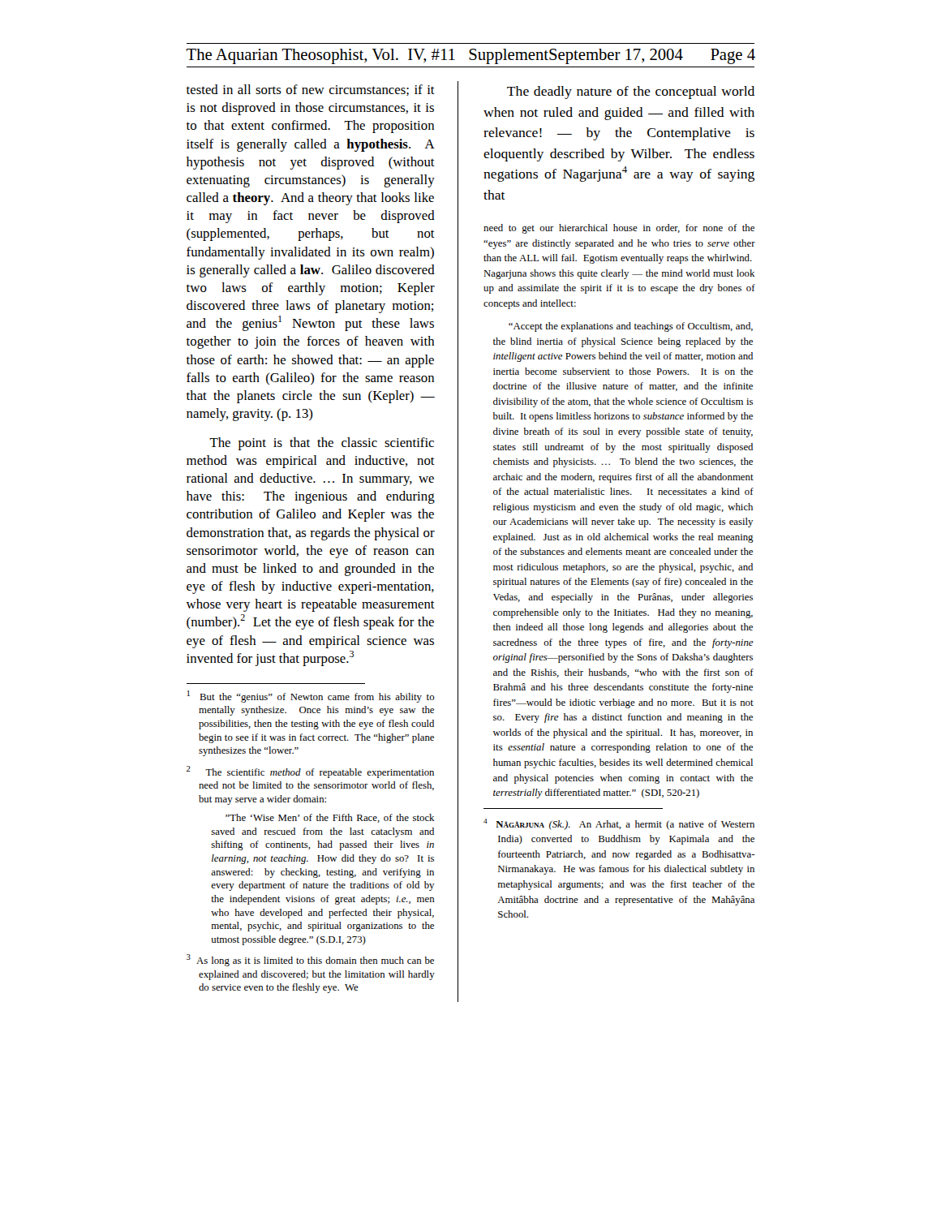The Aquarian Theosophist, Vol. IV, #11 Supplement September 17, 2004 Page 4
tested in all sorts of new circumstances; if it is not disproved in those circumstances, it is to that extent confirmed. The proposition itself is generally called a hypothesis. A hypothesis not yet disproved (without extenuating circumstances) is generally called a theory. And a theory that looks like it may in fact never be disproved (supplemented, perhaps, but not fundamentally invalidated in its own realm) is generally called a law. Galileo discovered two laws of earthly motion; Kepler discovered three laws of planetary motion; and the genius1 Newton put these laws together to join the forces of heaven with those of earth: he showed that: — an apple falls to earth (Galileo) for the same reason that the planets circle the sun (Kepler) — namely, gravity. (p. 13)
The point is that the classic scientific method was empirical and inductive, not rational and deductive. … In summary, we have this: The ingenious and enduring contribution of Galileo and Kepler was the demonstration that, as regards the physical or sensorimotor world, the eye of reason can and must be linked to and grounded in the eye of flesh by inductive experi-mentation, whose very heart is repeatable measurement (number).2 Let the eye of flesh speak for the eye of flesh — and empirical science was invented for just that purpose.3
1 But the “genius” of Newton came from his ability to mentally synthesize. Once his mind’s eye saw the possibilities, then the testing with the eye of flesh could begin to see if it was in fact correct. The “higher” plane synthesizes the “lower.”
2 The scientific method of repeatable experimentation need not be limited to the sensorimotor world of flesh, but may serve a wider domain: ”The ‘Wise Men’ of the Fifth Race, of the stock saved and rescued from the last cataclysm and shifting of continents, had passed their lives in learning, not teaching. How did they do so? It is answered: by checking, testing, and verifying in every department of nature the traditions of old by the independent visions of great adepts; i.e., men who have developed and perfected their physical, mental, psychic, and spiritual organizations to the utmost possible degree.” (S.D.I, 273)
3 As long as it is limited to this domain then much can be explained and discovered; but the limitation will hardly do service even to the fleshly eye. We
The deadly nature of the conceptual world when not ruled and guided — and filled with relevance! — by the Contemplative is eloquently described by Wilber. The endless negations of Nagarjuna4 are a way of saying that
need to get our hierarchical house in order, for none of the “eyes” are distinctly separated and he who tries to serve other than the ALL will fail. Egotism eventually reaps the whirlwind. Nagarjuna shows this quite clearly — the mind world must look up and assimilate the spirit if it is to escape the dry bones of concepts and intellect:
“Accept the explanations and teachings of Occultism, and, the blind inertia of physical Science being replaced by the intelligent active Powers behind the veil of matter, motion and inertia become subservient to those Powers. It is on the doctrine of the illusive nature of matter, and the infinite divisibility of the atom, that the whole science of Occultism is built. It opens limitless horizons to substance informed by the divine breath of its soul in every possible state of tenuity, states still undreamt of by the most spiritually disposed chemists and physicists. … To blend the two sciences, the archaic and the modern, requires first of all the abandonment of the actual materialistic lines. It necessitates a kind of religious mysticism and even the study of old magic, which our Academicians will never take up. The necessity is easily explained. Just as in old alchemical works the real meaning of the substances and elements meant are concealed under the most ridiculous metaphors, so are the physical, psychic, and spiritual natures of the Elements (say of fire) concealed in the Vedas, and especially in the Purânas, under allegories comprehensible only to the Initiates. Had they no meaning, then indeed all those long legends and allegories about the sacredness of the three types of fire, and the forty-nine original fires—personified by the Sons of Daksha’s daughters and the Rishis, their husbands, “who with the first son of Brahmâ and his three descendants constitute the forty-nine fires”—would be idiotic verbiage and no more. But it is not so. Every fire has a distinct function and meaning in the worlds of the physical and the spiritual. It has, moreover, in its essential nature a corresponding relation to one of the human psychic faculties, besides its well determined chemical and physical potencies when coming in contact with the terrestrially differentiated matter.” (SDI, 520-21)
4 Nâgârjuna (Sk.). An Arhat, a hermit (a native of Western India) converted to Buddhism by Kapimala and the fourteenth Patriarch, and now regarded as a Bodhisattva-Nirmanakaya. He was famous for his dialectical subtlety in metaphysical arguments; and was the first teacher of the Amitâbha doctrine and a representative of the Mahâyâna School.